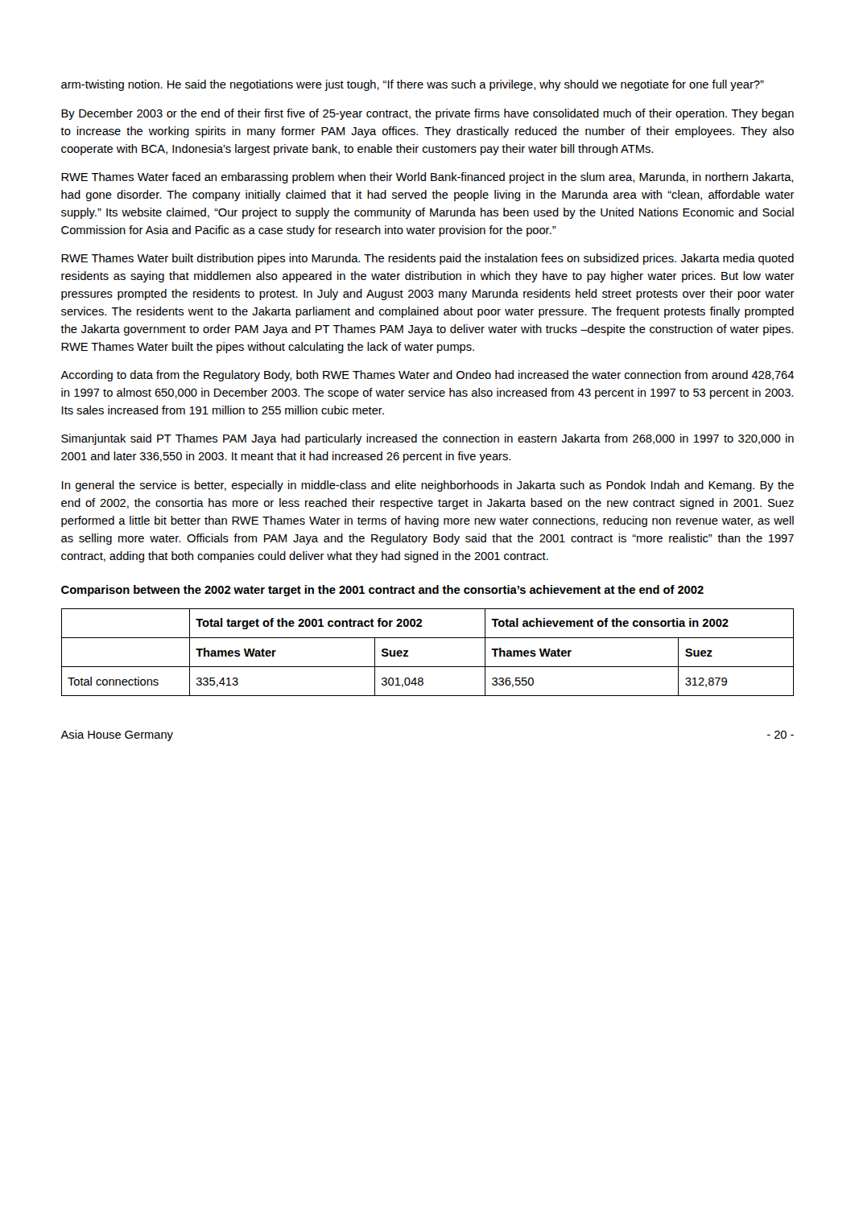arm-twisting notion. He said the negotiations were just tough, “If there was such a privilege, why should we negotiate for one full year?”
By December 2003 or the end of their first five of 25-year contract, the private firms have consolidated much of their operation. They began to increase the working spirits in many former PAM Jaya offices. They drastically reduced the number of their employees. They also cooperate with BCA, Indonesia’s largest private bank, to enable their customers pay their water bill through ATMs.
RWE Thames Water faced an embarassing problem when their World Bank-financed project in the slum area, Marunda, in northern Jakarta, had gone disorder. The company initially claimed that it had served the people living in the Marunda area with “clean, affordable water supply.” Its website claimed, “Our project to supply the community of Marunda has been used by the United Nations Economic and Social Commission for Asia and Pacific as a case study for research into water provision for the poor.”
RWE Thames Water built distribution pipes into Marunda. The residents paid the instalation fees on subsidized prices. Jakarta media quoted residents as saying that middlemen also appeared in the water distribution in which they have to pay higher water prices. But low water pressures prompted the residents to protest. In July and August 2003 many Marunda residents held street protests over their poor water services. The residents went to the Jakarta parliament and complained about poor water pressure. The frequent protests finally prompted the Jakarta government to order PAM Jaya and PT Thames PAM Jaya to deliver water with trucks –despite the construction of water pipes. RWE Thames Water built the pipes without calculating the lack of water pumps.
According to data from the Regulatory Body, both RWE Thames Water and Ondeo had increased the water connection from around 428,764 in 1997 to almost 650,000 in December 2003. The scope of water service has also increased from 43 percent in 1997 to 53 percent in 2003. Its sales increased from 191 million to 255 million cubic meter.
Simanjuntak said PT Thames PAM Jaya had particularly increased the connection in eastern Jakarta from 268,000 in 1997 to 320,000 in 2001 and later 336,550 in 2003. It meant that it had increased 26 percent in five years.
In general the service is better, especially in middle-class and elite neighborhoods in Jakarta such as Pondok Indah and Kemang. By the end of 2002, the consortia has more or less reached their respective target in Jakarta based on the new contract signed in 2001. Suez performed a little bit better than RWE Thames Water in terms of having more new water connections, reducing non revenue water, as well as selling more water. Officials from PAM Jaya and the Regulatory Body said that the 2001 contract is “more realistic” than the 1997 contract, adding that both companies could deliver what they had signed in the 2001 contract.
Comparison between the 2002 water target in the 2001 contract and the consortia’s achievement at the end of 2002
| | Total target of the 2001 contract for 2002 | Total achievement of the consortia in 2002 |
| | Thames Water | Suez | Thames Water | Suez |
| Total connections | 335,413 | 301,048 | 336,550 | 312,879 |
Asia House Germany - 20 -